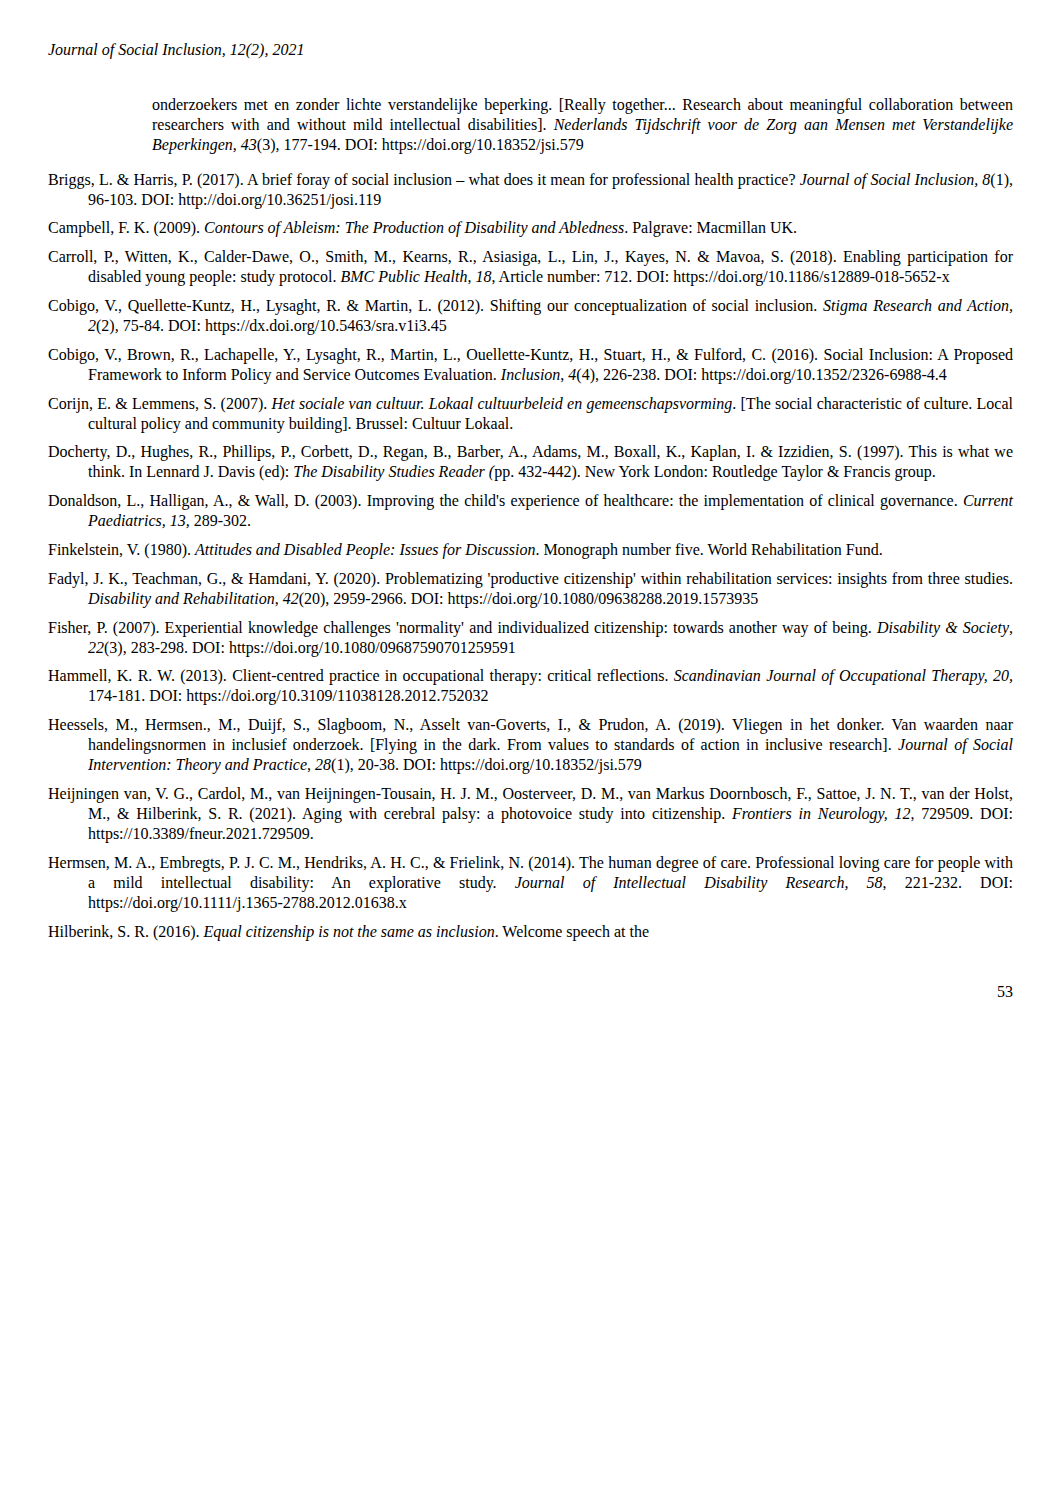Journal of Social Inclusion, 12(2), 2021
onderzoekers met en zonder lichte verstandelijke beperking. [Really together... Research about meaningful collaboration between researchers with and without mild intellectual disabilities]. Nederlands Tijdschrift voor de Zorg aan Mensen met Verstandelijke Beperkingen, 43(3), 177-194. DOI: https://doi.org/10.18352/jsi.579
Briggs, L. & Harris, P. (2017). A brief foray of social inclusion – what does it mean for professional health practice? Journal of Social Inclusion, 8(1), 96-103. DOI: http://doi.org/10.36251/josi.119
Campbell, F. K. (2009). Contours of Ableism: The Production of Disability and Abledness. Palgrave: Macmillan UK.
Carroll, P., Witten, K., Calder-Dawe, O., Smith, M., Kearns, R., Asiasiga, L., Lin, J., Kayes, N. & Mavoa, S. (2018). Enabling participation for disabled young people: study protocol. BMC Public Health, 18, Article number: 712. DOI: https://doi.org/10.1186/s12889-018-5652-x
Cobigo, V., Quellette-Kuntz, H., Lysaght, R. & Martin, L. (2012). Shifting our conceptualization of social inclusion. Stigma Research and Action, 2(2), 75-84. DOI: https://dx.doi.org/10.5463/sra.v1i3.45
Cobigo, V., Brown, R., Lachapelle, Y., Lysaght, R., Martin, L., Ouellette-Kuntz, H., Stuart, H., & Fulford, C. (2016). Social Inclusion: A Proposed Framework to Inform Policy and Service Outcomes Evaluation. Inclusion, 4(4), 226-238. DOI: https://doi.org/10.1352/2326-6988-4.4
Corijn, E. & Lemmens, S. (2007). Het sociale van cultuur. Lokaal cultuurbeleid en gemeenschapsvorming. [The social characteristic of culture. Local cultural policy and community building]. Brussel: Cultuur Lokaal.
Docherty, D., Hughes, R., Phillips, P., Corbett, D., Regan, B., Barber, A., Adams, M., Boxall, K., Kaplan, I. & Izzidien, S. (1997). This is what we think. In Lennard J. Davis (ed): The Disability Studies Reader (pp. 432-442). New York London: Routledge Taylor & Francis group.
Donaldson, L., Halligan, A., & Wall, D. (2003). Improving the child's experience of healthcare: the implementation of clinical governance. Current Paediatrics, 13, 289-302.
Finkelstein, V. (1980). Attitudes and Disabled People: Issues for Discussion. Monograph number five. World Rehabilitation Fund.
Fadyl, J. K., Teachman, G., & Hamdani, Y. (2020). Problematizing 'productive citizenship' within rehabilitation services: insights from three studies. Disability and Rehabilitation, 42(20), 2959-2966. DOI: https://doi.org/10.1080/09638288.2019.1573935
Fisher, P. (2007). Experiential knowledge challenges 'normality' and individualized citizenship: towards another way of being. Disability & Society, 22(3), 283-298. DOI: https://doi.org/10.1080/09687590701259591
Hammell, K. R. W. (2013). Client-centred practice in occupational therapy: critical reflections. Scandinavian Journal of Occupational Therapy, 20, 174-181. DOI: https://doi.org/10.3109/11038128.2012.752032
Heessels, M., Hermsen., M., Duijf, S., Slagboom, N., Asselt van-Goverts, I., & Prudon, A. (2019). Vliegen in het donker. Van waarden naar handelingsnormen in inclusief onderzoek. [Flying in the dark. From values to standards of action in inclusive research]. Journal of Social Intervention: Theory and Practice, 28(1), 20-38. DOI: https://doi.org/10.18352/jsi.579
Heijningen van, V. G., Cardol, M., van Heijningen-Tousain, H. J. M., Oosterveer, D. M., van Markus Doornbosch, F., Sattoe, J. N. T., van der Holst, M., & Hilberink, S. R. (2021). Aging with cerebral palsy: a photovoice study into citizenship. Frontiers in Neurology, 12, 729509. DOI: https://10.3389/fneur.2021.729509.
Hermsen, M. A., Embregts, P. J. C. M., Hendriks, A. H. C., & Frielink, N. (2014). The human degree of care. Professional loving care for people with a mild intellectual disability: An explorative study. Journal of Intellectual Disability Research, 58, 221-232. DOI: https://doi.org/10.1111/j.1365-2788.2012.01638.x
Hilberink, S. R. (2016). Equal citizenship is not the same as inclusion. Welcome speech at the
53